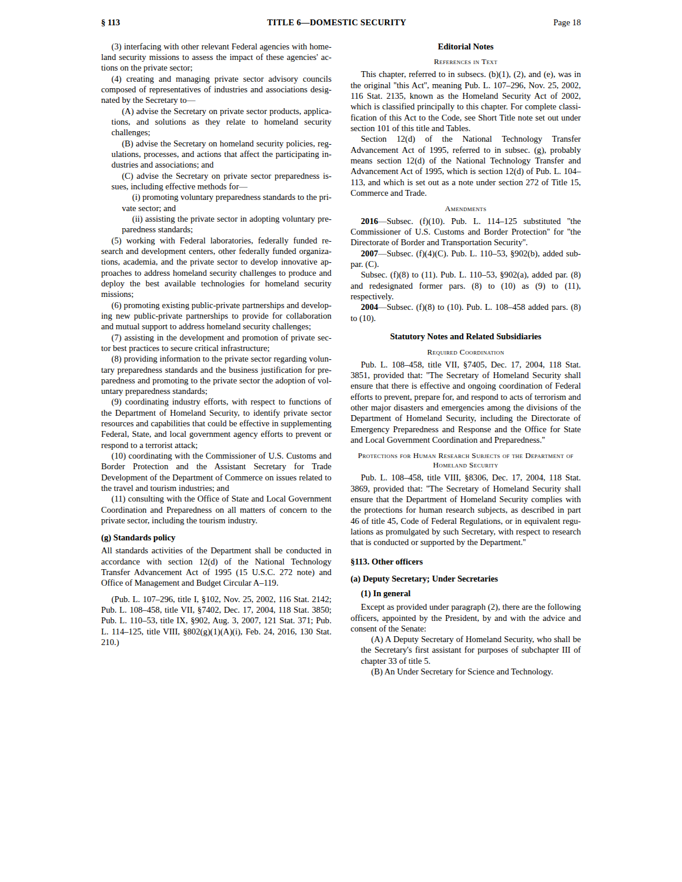§ 113 TITLE 6—DOMESTIC SECURITY Page 18
(3) interfacing with other relevant Federal agencies with homeland security missions to assess the impact of these agencies' actions on the private sector;
(4) creating and managing private sector advisory councils composed of representatives of industries and associations designated by the Secretary to—
(A) advise the Secretary on private sector products, applications, and solutions as they relate to homeland security challenges;
(B) advise the Secretary on homeland security policies, regulations, processes, and actions that affect the participating industries and associations; and
(C) advise the Secretary on private sector preparedness issues, including effective methods for—
(i) promoting voluntary preparedness standards to the private sector; and
(ii) assisting the private sector in adopting voluntary preparedness standards;
(5) working with Federal laboratories, federally funded research and development centers, other federally funded organizations, academia, and the private sector to develop innovative approaches to address homeland security challenges to produce and deploy the best available technologies for homeland security missions;
(6) promoting existing public-private partnerships and developing new public-private partnerships to provide for collaboration and mutual support to address homeland security challenges;
(7) assisting in the development and promotion of private sector best practices to secure critical infrastructure;
(8) providing information to the private sector regarding voluntary preparedness standards and the business justification for preparedness and promoting to the private sector the adoption of voluntary preparedness standards;
(9) coordinating industry efforts, with respect to functions of the Department of Homeland Security, to identify private sector resources and capabilities that could be effective in supplementing Federal, State, and local government agency efforts to prevent or respond to a terrorist attack;
(10) coordinating with the Commissioner of U.S. Customs and Border Protection and the Assistant Secretary for Trade Development of the Department of Commerce on issues related to the travel and tourism industries; and
(11) consulting with the Office of State and Local Government Coordination and Preparedness on all matters of concern to the private sector, including the tourism industry.
(g) Standards policy
All standards activities of the Department shall be conducted in accordance with section 12(d) of the National Technology Transfer Advancement Act of 1995 (15 U.S.C. 272 note) and Office of Management and Budget Circular A–119.
(Pub. L. 107–296, title I, §102, Nov. 25, 2002, 116 Stat. 2142; Pub. L. 108–458, title VII, §7402, Dec. 17, 2004, 118 Stat. 3850; Pub. L. 110–53, title IX, §902, Aug. 3, 2007, 121 Stat. 371; Pub. L. 114–125, title VIII, §802(g)(1)(A)(i), Feb. 24, 2016, 130 Stat. 210.)
Editorial Notes
References in Text
This chapter, referred to in subsecs. (b)(1), (2), and (e), was in the original ''this Act'', meaning Pub. L. 107–296, Nov. 25, 2002, 116 Stat. 2135, known as the Homeland Security Act of 2002, which is classified principally to this chapter. For complete classification of this Act to the Code, see Short Title note set out under section 101 of this title and Tables.
Section 12(d) of the National Technology Transfer Advancement Act of 1995, referred to in subsec. (g), probably means section 12(d) of the National Technology Transfer and Advancement Act of 1995, which is section 12(d) of Pub. L. 104–113, and which is set out as a note under section 272 of Title 15, Commerce and Trade.
Amendments
2016—Subsec. (f)(10). Pub. L. 114–125 substituted ''the Commissioner of U.S. Customs and Border Protection'' for ''the Directorate of Border and Transportation Security''.
2007—Subsec. (f)(4)(C). Pub. L. 110–53, §902(b), added subpar. (C).
Subsec. (f)(8) to (11). Pub. L. 110–53, §902(a), added par. (8) and redesignated former pars. (8) to (10) as (9) to (11), respectively.
2004—Subsec. (f)(8) to (10). Pub. L. 108–458 added pars. (8) to (10).
Statutory Notes and Related Subsidiaries
Required Coordination
Pub. L. 108–458, title VII, §7405, Dec. 17, 2004, 118 Stat. 3851, provided that: ''The Secretary of Homeland Security shall ensure that there is effective and ongoing coordination of Federal efforts to prevent, prepare for, and respond to acts of terrorism and other major disasters and emergencies among the divisions of the Department of Homeland Security, including the Directorate of Emergency Preparedness and Response and the Office for State and Local Government Coordination and Preparedness.''
Protections for Human Research Subjects of the Department of Homeland Security
Pub. L. 108–458, title VIII, §8306, Dec. 17, 2004, 118 Stat. 3869, provided that: ''The Secretary of Homeland Security shall ensure that the Department of Homeland Security complies with the protections for human research subjects, as described in part 46 of title 45, Code of Federal Regulations, or in equivalent regulations as promulgated by such Secretary, with respect to research that is conducted or supported by the Department.''
§113. Other officers
(a) Deputy Secretary; Under Secretaries
(1) In general
Except as provided under paragraph (2), there are the following officers, appointed by the President, by and with the advice and consent of the Senate:
(A) A Deputy Secretary of Homeland Security, who shall be the Secretary's first assistant for purposes of subchapter III of chapter 33 of title 5.
(B) An Under Secretary for Science and Technology.